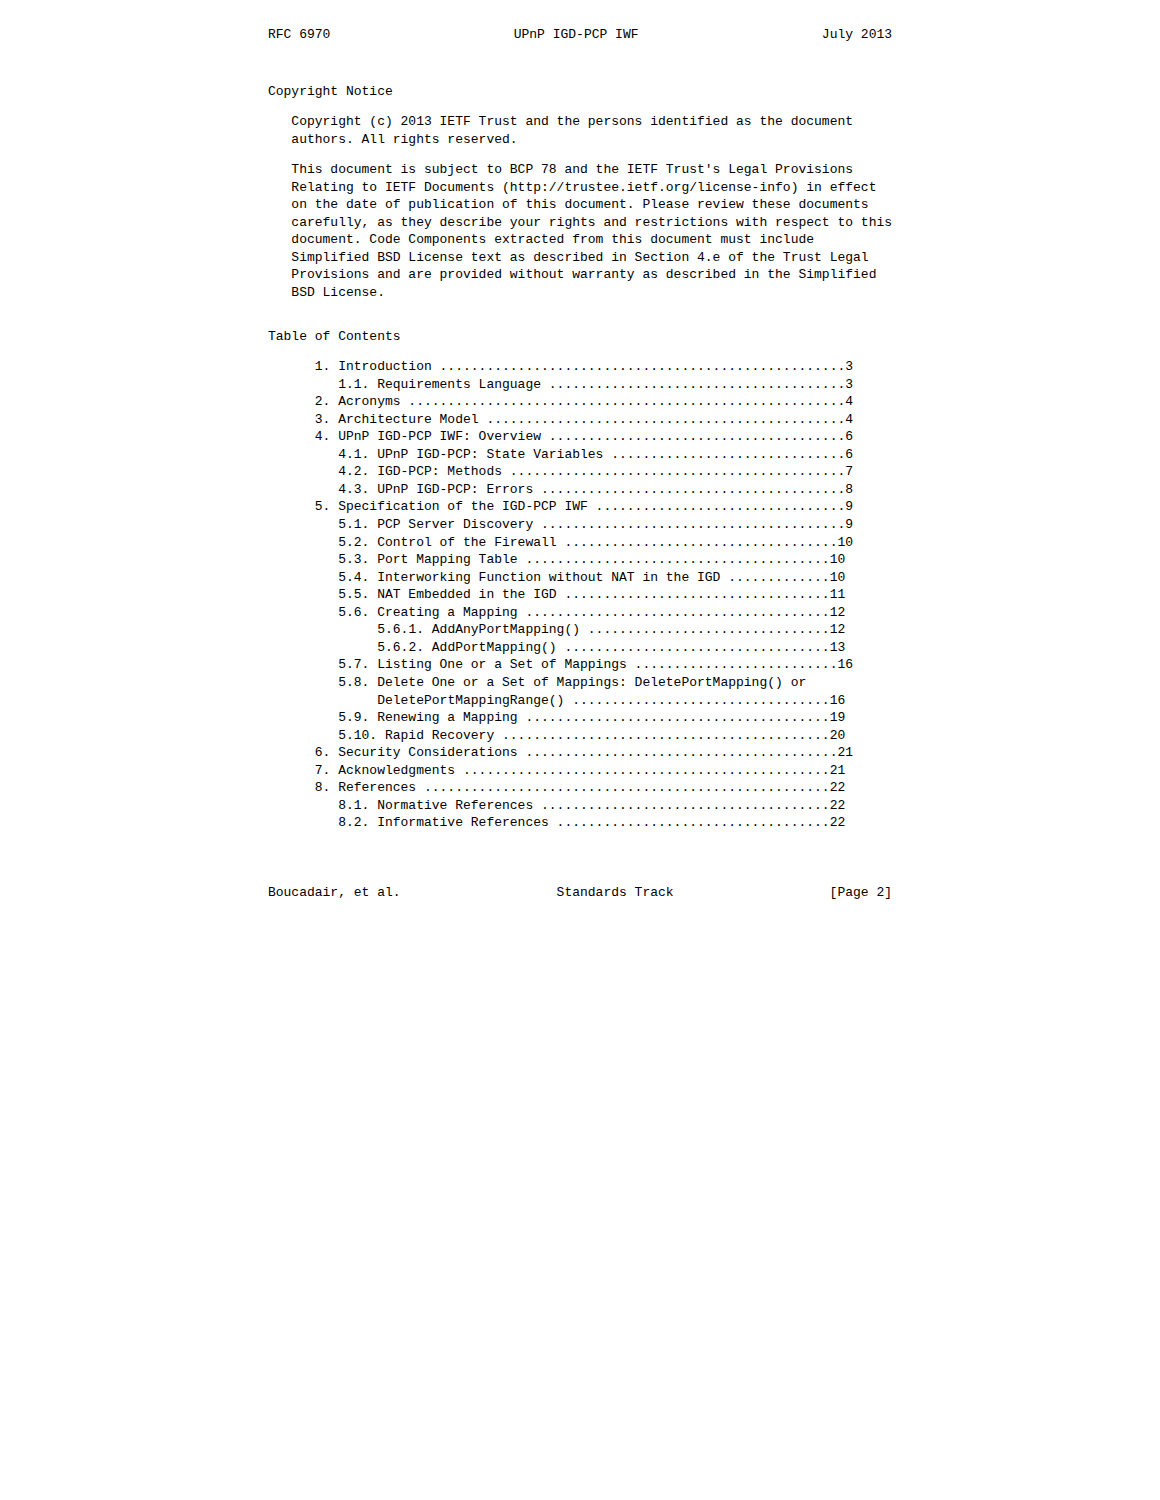RFC 6970 UPnP IGD-PCP IWF July 2013
Copyright Notice
Copyright (c) 2013 IETF Trust and the persons identified as the document authors. All rights reserved.
This document is subject to BCP 78 and the IETF Trust's Legal Provisions Relating to IETF Documents (http://trustee.ietf.org/license-info) in effect on the date of publication of this document. Please review these documents carefully, as they describe your rights and restrictions with respect to this document. Code Components extracted from this document must include Simplified BSD License text as described in Section 4.e of the Trust Legal Provisions and are provided without warranty as described in the Simplified BSD License.
Table of Contents
   1. Introduction ....................................................3
      1.1. Requirements Language ......................................3
   2. Acronyms ........................................................4
   3. Architecture Model ..............................................4
   4. UPnP IGD-PCP IWF: Overview ......................................6
      4.1. UPnP IGD-PCP: State Variables ..............................6
      4.2. IGD-PCP: Methods ...........................................7
      4.3. UPnP IGD-PCP: Errors .......................................8
   5. Specification of the IGD-PCP IWF ................................9
      5.1. PCP Server Discovery .......................................9
      5.2. Control of the Firewall ...................................10
      5.3. Port Mapping Table .......................................10
      5.4. Interworking Function without NAT in the IGD .............10
      5.5. NAT Embedded in the IGD ..................................11
      5.6. Creating a Mapping .......................................12
           5.6.1. AddAnyPortMapping() ...............................12
           5.6.2. AddPortMapping() ..................................13
      5.7. Listing One or a Set of Mappings ..........................16
      5.8. Delete One or a Set of Mappings: DeletePortMapping() or
           DeletePortMappingRange() .................................16
      5.9. Renewing a Mapping .......................................19
      5.10. Rapid Recovery ..........................................20
   6. Security Considerations ........................................21
   7. Acknowledgments ...............................................21
   8. References ....................................................22
      8.1. Normative References .....................................22
      8.2. Informative References ...................................22
Boucadair, et al. Standards Track [Page 2]